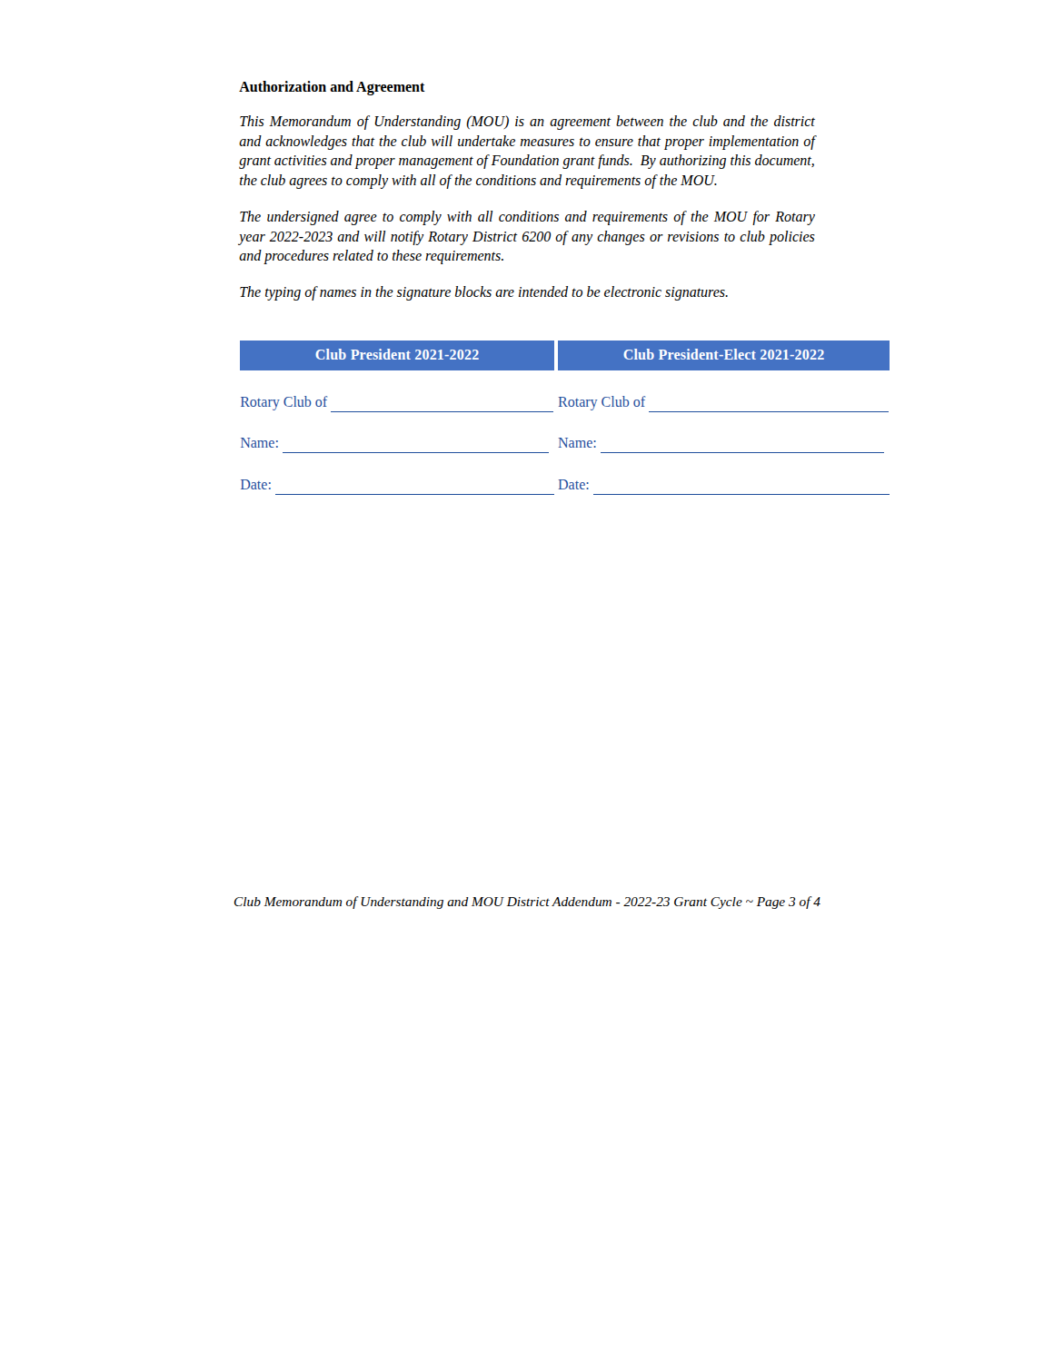Authorization and Agreement
This Memorandum of Understanding (MOU) is an agreement between the club and the district and acknowledges that the club will undertake measures to ensure that proper implementation of grant activities and proper management of Foundation grant funds. By authorizing this document, the club agrees to comply with all of the conditions and requirements of the MOU.
The undersigned agree to comply with all conditions and requirements of the MOU for Rotary year 2022-2023 and will notify Rotary District 6200 of any changes or revisions to club policies and procedures related to these requirements.
The typing of names in the signature blocks are intended to be electronic signatures.
| Club President 2021-2022 Rotary Club of Name: Date: | | Club President-Elect 2021-2022 Rotary Club of Name: Date: |
Club Memorandum of Understanding and MOU District Addendum - 2022-23 Grant Cycle ~ Page 3 of 4